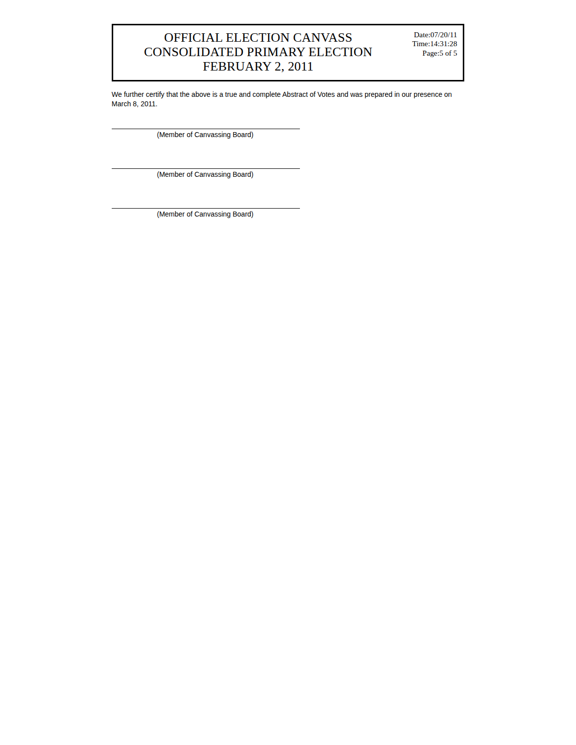Date:07/20/11
Time:14:31:28
Page:5 of 5
OFFICIAL ELECTION CANVASS CONSOLIDATED PRIMARY ELECTION FEBRUARY 2, 2011
We further certify that the above is a true and complete Abstract of Votes and was prepared in our presence on March 8, 2011.
(Member of Canvassing Board)
(Member of Canvassing Board)
(Member of Canvassing Board)